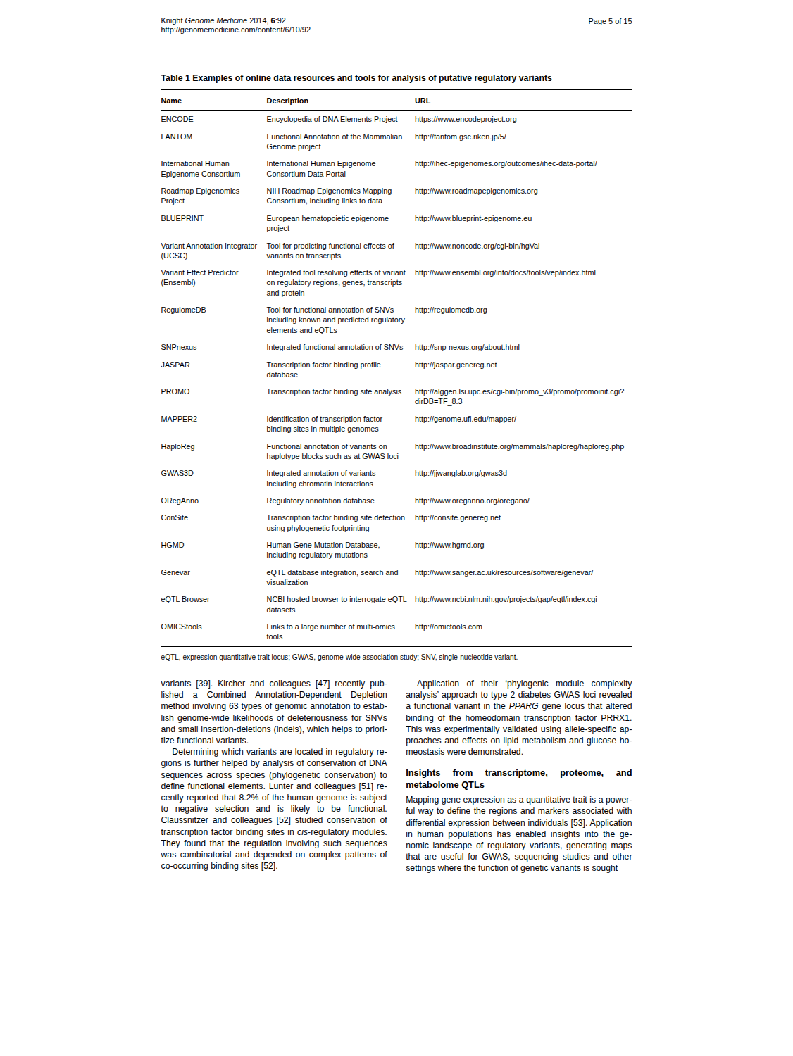Knight Genome Medicine 2014, 6:92
http://genomemedicine.com/content/6/10/92
Page 5 of 15
Table 1 Examples of online data resources and tools for analysis of putative regulatory variants
| Name | Description | URL |
| --- | --- | --- |
| ENCODE | Encyclopedia of DNA Elements Project | https://www.encodeproject.org |
| FANTOM | Functional Annotation of the Mammalian Genome project | http://fantom.gsc.riken.jp/5/ |
| International Human Epigenome Consortium | International Human Epigenome Consortium Data Portal | http://ihec-epigenomes.org/outcomes/ihec-data-portal/ |
| Roadmap Epigenomics Project | NIH Roadmap Epigenomics Mapping Consortium, including links to data | http://www.roadmapepigenomics.org |
| BLUEPRINT | European hematopoietic epigenome project | http://www.blueprint-epigenome.eu |
| Variant Annotation Integrator (UCSC) | Tool for predicting functional effects of variants on transcripts | http://www.noncode.org/cgi-bin/hgVai |
| Variant Effect Predictor (Ensembl) | Integrated tool resolving effects of variant on regulatory regions, genes, transcripts and protein | http://www.ensembl.org/info/docs/tools/vep/index.html |
| RegulomeDB | Tool for functional annotation of SNVs including known and predicted regulatory elements and eQTLs | http://regulomedb.org |
| SNPnexus | Integrated functional annotation of SNVs | http://snp-nexus.org/about.html |
| JASPAR | Transcription factor binding profile database | http://jaspar.genereg.net |
| PROMO | Transcription factor binding site analysis | http://alggen.lsi.upc.es/cgi-bin/promo_v3/promo/promoinit.cgi?dirDB=TF_8.3 |
| MAPPER2 | Identification of transcription factor binding sites in multiple genomes | http://genome.ufl.edu/mapper/ |
| HaploReg | Functional annotation of variants on haplotype blocks such as at GWAS loci | http://www.broadinstitute.org/mammals/haploreg/haploreg.php |
| GWAS3D | Integrated annotation of variants including chromatin interactions | http://jjwanglab.org/gwas3d |
| ORegAnno | Regulatory annotation database | http://www.oreganno.org/oregano/ |
| ConSite | Transcription factor binding site detection using phylogenetic footprinting | http://consite.genereg.net |
| HGMD | Human Gene Mutation Database, including regulatory mutations | http://www.hgmd.org |
| Genevar | eQTL database integration, search and visualization | http://www.sanger.ac.uk/resources/software/genevar/ |
| eQTL Browser | NCBI hosted browser to interrogate eQTL datasets | http://www.ncbi.nlm.nih.gov/projects/gap/eqtl/index.cgi |
| OMICStools | Links to a large number of multi-omics tools | http://omictools.com |
eQTL, expression quantitative trait locus; GWAS, genome-wide association study; SNV, single-nucleotide variant.
variants [39]. Kircher and colleagues [47] recently published a Combined Annotation-Dependent Depletion method involving 63 types of genomic annotation to establish genome-wide likelihoods of deleteriousness for SNVs and small insertion-deletions (indels), which helps to prioritize functional variants.
Determining which variants are located in regulatory regions is further helped by analysis of conservation of DNA sequences across species (phylogenetic conservation) to define functional elements. Lunter and colleagues [51] recently reported that 8.2% of the human genome is subject to negative selection and is likely to be functional. Claussnitzer and colleagues [52] studied conservation of transcription factor binding sites in cis-regulatory modules. They found that the regulation involving such sequences was combinatorial and depended on complex patterns of co-occurring binding sites [52].
Application of their ‘phylogenic module complexity analysis’ approach to type 2 diabetes GWAS loci revealed a functional variant in the PPARG gene locus that altered binding of the homeodomain transcription factor PRRX1. This was experimentally validated using allele-specific approaches and effects on lipid metabolism and glucose homeostasis were demonstrated.
Insights from transcriptome, proteome, and metabolome QTLs
Mapping gene expression as a quantitative trait is a powerful way to define the regions and markers associated with differential expression between individuals [53]. Application in human populations has enabled insights into the genomic landscape of regulatory variants, generating maps that are useful for GWAS, sequencing studies and other settings where the function of genetic variants is sought